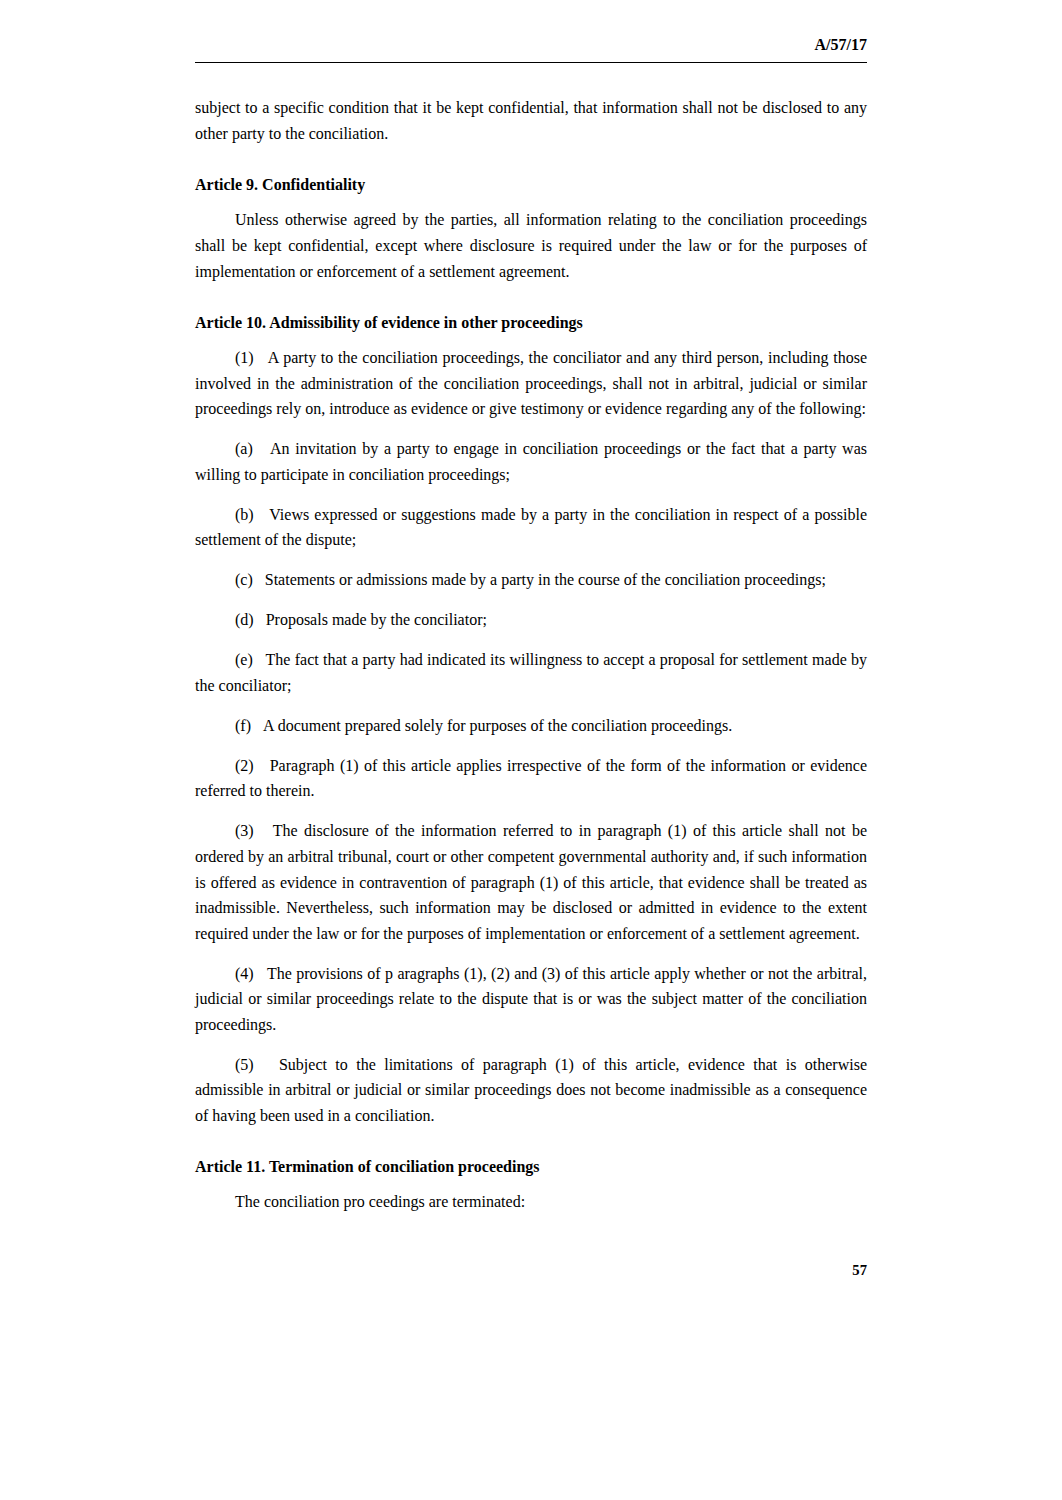A/57/17
subject to a specific condition that it be kept confidential, that information shall not be disclosed to any other party to the conciliation.
Article 9. Confidentiality
Unless otherwise agreed by the parties, all information relating to the conciliation proceedings shall be kept confidential, except where disclosure is required under the law or for the purposes of implementation or enforcement of a settlement agreement.
Article 10. Admissibility of evidence in other proceedings
(1) A party to the conciliation proceedings, the conciliator and any third person, including those involved in the administration of the conciliation proceedings, shall not in arbitral, judicial or similar proceedings rely on, introduce as evidence or give testimony or evidence regarding any of the following:
(a) An invitation by a party to engage in conciliation proceedings or the fact that a party was willing to participate in conciliation proceedings;
(b) Views expressed or suggestions made by a party in the conciliation in respect of a possible settlement of the dispute;
(c) Statements or admissions made by a party in the course of the conciliation proceedings;
(d) Proposals made by the conciliator;
(e) The fact that a party had indicated its willingness to accept a proposal for settlement made by the conciliator;
(f) A document prepared solely for purposes of the conciliation proceedings.
(2) Paragraph (1) of this article applies irrespective of the form of the information or evidence referred to therein.
(3) The disclosure of the information referred to in paragraph (1) of this article shall not be ordered by an arbitral tribunal, court or other competent governmental authority and, if such information is offered as evidence in contravention of paragraph (1) of this article, that evidence shall be treated as inadmissible. Nevertheless, such information may be disclosed or admitted in evidence to the extent required under the law or for the purposes of implementation or enforcement of a settlement agreement.
(4) The provisions of p aragraphs (1), (2) and (3) of this article apply whether or not the arbitral, judicial or similar proceedings relate to the dispute that is or was the subject matter of the conciliation proceedings.
(5) Subject to the limitations of paragraph (1) of this article, evidence that is otherwise admissible in arbitral or judicial or similar proceedings does not become inadmissible as a consequence of having been used in a conciliation.
Article 11. Termination of conciliation proceedings
The conciliation pro ceedings are terminated:
57